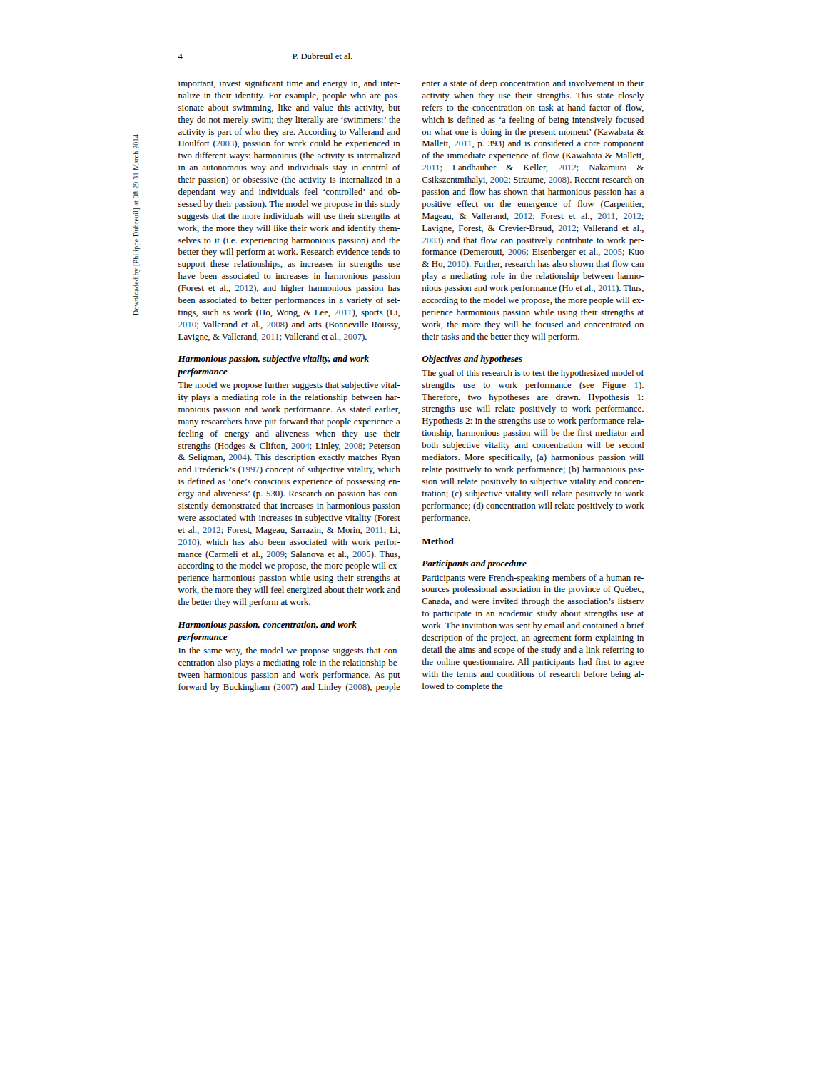Downloaded by [Philippe Dubreuil] at 08:29 31 March 2014
4 P. Dubreuil et al.
important, invest significant time and energy in, and internalize in their identity. For example, people who are passionate about swimming, like and value this activity, but they do not merely swim; they literally are ‘swimmers:’ the activity is part of who they are. According to Vallerand and Houlfort (2003), passion for work could be experienced in two different ways: harmonious (the activity is internalized in an autonomous way and individuals stay in control of their passion) or obsessive (the activity is internalized in a dependant way and individuals feel ‘controlled’ and obsessed by their passion). The model we propose in this study suggests that the more individuals will use their strengths at work, the more they will like their work and identify themselves to it (i.e. experiencing harmonious passion) and the better they will perform at work. Research evidence tends to support these relationships, as increases in strengths use have been associated to increases in harmonious passion (Forest et al., 2012), and higher harmonious passion has been associated to better performances in a variety of settings, such as work (Ho, Wong, & Lee, 2011), sports (Li, 2010; Vallerand et al., 2008) and arts (Bonneville-Roussy, Lavigne, & Vallerand, 2011; Vallerand et al., 2007).
Harmonious passion, subjective vitality, and work performance
The model we propose further suggests that subjective vitality plays a mediating role in the relationship between harmonious passion and work performance. As stated earlier, many researchers have put forward that people experience a feeling of energy and aliveness when they use their strengths (Hodges & Clifton, 2004; Linley, 2008; Peterson & Seligman, 2004). This description exactly matches Ryan and Frederick’s (1997) concept of subjective vitality, which is defined as ‘one’s conscious experience of possessing energy and aliveness’ (p. 530). Research on passion has consistently demonstrated that increases in harmonious passion were associated with increases in subjective vitality (Forest et al., 2012; Forest, Mageau, Sarrazin, & Morin, 2011; Li, 2010), which has also been associated with work performance (Carmeli et al., 2009; Salanova et al., 2005). Thus, according to the model we propose, the more people will experience harmonious passion while using their strengths at work, the more they will feel energized about their work and the better they will perform at work.
Harmonious passion, concentration, and work performance
In the same way, the model we propose suggests that concentration also plays a mediating role in the relationship between harmonious passion and work performance. As put forward by Buckingham (2007) and Linley (2008), people enter a state of deep concentration and involvement in their activity when they use their strengths. This state closely refers to the concentration on task at hand factor of flow, which is defined as ‘a feeling of being intensively focused on what one is doing in the present moment’ (Kawabata & Mallett, 2011, p. 393) and is considered a core component of the immediate experience of flow (Kawabata & Mallett, 2011; Landhauber & Keller, 2012; Nakamura & Csikszentmihalyi, 2002; Straume, 2008). Recent research on passion and flow has shown that harmonious passion has a positive effect on the emergence of flow (Carpentier, Mageau, & Vallerand, 2012; Forest et al., 2011, 2012; Lavigne, Forest, & Crevier-Braud, 2012; Vallerand et al., 2003) and that flow can positively contribute to work performance (Demerouti, 2006; Eisenberger et al., 2005; Kuo & Ho, 2010). Further, research has also shown that flow can play a mediating role in the relationship between harmonious passion and work performance (Ho et al., 2011). Thus, according to the model we propose, the more people will experience harmonious passion while using their strengths at work, the more they will be focused and concentrated on their tasks and the better they will perform.
Objectives and hypotheses
The goal of this research is to test the hypothesized model of strengths use to work performance (see Figure 1). Therefore, two hypotheses are drawn. Hypothesis 1: strengths use will relate positively to work performance. Hypothesis 2: in the strengths use to work performance relationship, harmonious passion will be the first mediator and both subjective vitality and concentration will be second mediators. More specifically, (a) harmonious passion will relate positively to work performance; (b) harmonious passion will relate positively to subjective vitality and concentration; (c) subjective vitality will relate positively to work performance; (d) concentration will relate positively to work performance.
Method
Participants and procedure
Participants were French-speaking members of a human resources professional association in the province of Québec, Canada, and were invited through the association’s listserv to participate in an academic study about strengths use at work. The invitation was sent by email and contained a brief description of the project, an agreement form explaining in detail the aims and scope of the study and a link referring to the online questionnaire. All participants had first to agree with the terms and conditions of research before being allowed to complete the